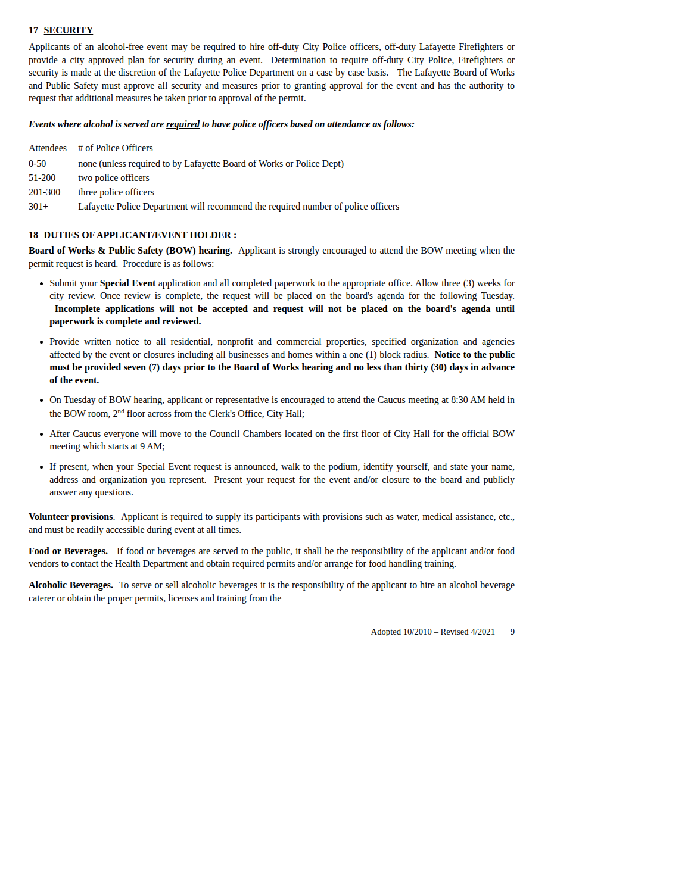17 SECURITY
Applicants of an alcohol-free event may be required to hire off-duty City Police officers, off-duty Lafayette Firefighters or provide a city approved plan for security during an event. Determination to require off-duty City Police, Firefighters or security is made at the discretion of the Lafayette Police Department on a case by case basis. The Lafayette Board of Works and Public Safety must approve all security and measures prior to granting approval for the event and has the authority to request that additional measures be taken prior to approval of the permit.
Events where alcohol is served are required to have police officers based on attendance as follows:
| Attendees | # of Police Officers |
| --- | --- |
| 0-50 | none (unless required to by Lafayette Board of Works or Police Dept) |
| 51-200 | two police officers |
| 201-300 | three police officers |
| 301+ | Lafayette Police Department will recommend the required number of police officers |
18 DUTIES OF APPLICANT/EVENT HOLDER :
Board of Works & Public Safety (BOW) hearing. Applicant is strongly encouraged to attend the BOW meeting when the permit request is heard. Procedure is as follows:
Submit your Special Event application and all completed paperwork to the appropriate office. Allow three (3) weeks for city review. Once review is complete, the request will be placed on the board's agenda for the following Tuesday. Incomplete applications will not be accepted and request will not be placed on the board's agenda until paperwork is complete and reviewed.
Provide written notice to all residential, nonprofit and commercial properties, specified organization and agencies affected by the event or closures including all businesses and homes within a one (1) block radius. Notice to the public must be provided seven (7) days prior to the Board of Works hearing and no less than thirty (30) days in advance of the event.
On Tuesday of BOW hearing, applicant or representative is encouraged to attend the Caucus meeting at 8:30 AM held in the BOW room, 2nd floor across from the Clerk's Office, City Hall;
After Caucus everyone will move to the Council Chambers located on the first floor of City Hall for the official BOW meeting which starts at 9 AM;
If present, when your Special Event request is announced, walk to the podium, identify yourself, and state your name, address and organization you represent. Present your request for the event and/or closure to the board and publicly answer any questions.
Volunteer provisions. Applicant is required to supply its participants with provisions such as water, medical assistance, etc., and must be readily accessible during event at all times.
Food or Beverages. If food or beverages are served to the public, it shall be the responsibility of the applicant and/or food vendors to contact the Health Department and obtain required permits and/or arrange for food handling training.
Alcoholic Beverages. To serve or sell alcoholic beverages it is the responsibility of the applicant to hire an alcohol beverage caterer or obtain the proper permits, licenses and training from the
Adopted 10/2010 – Revised 4/2021 9